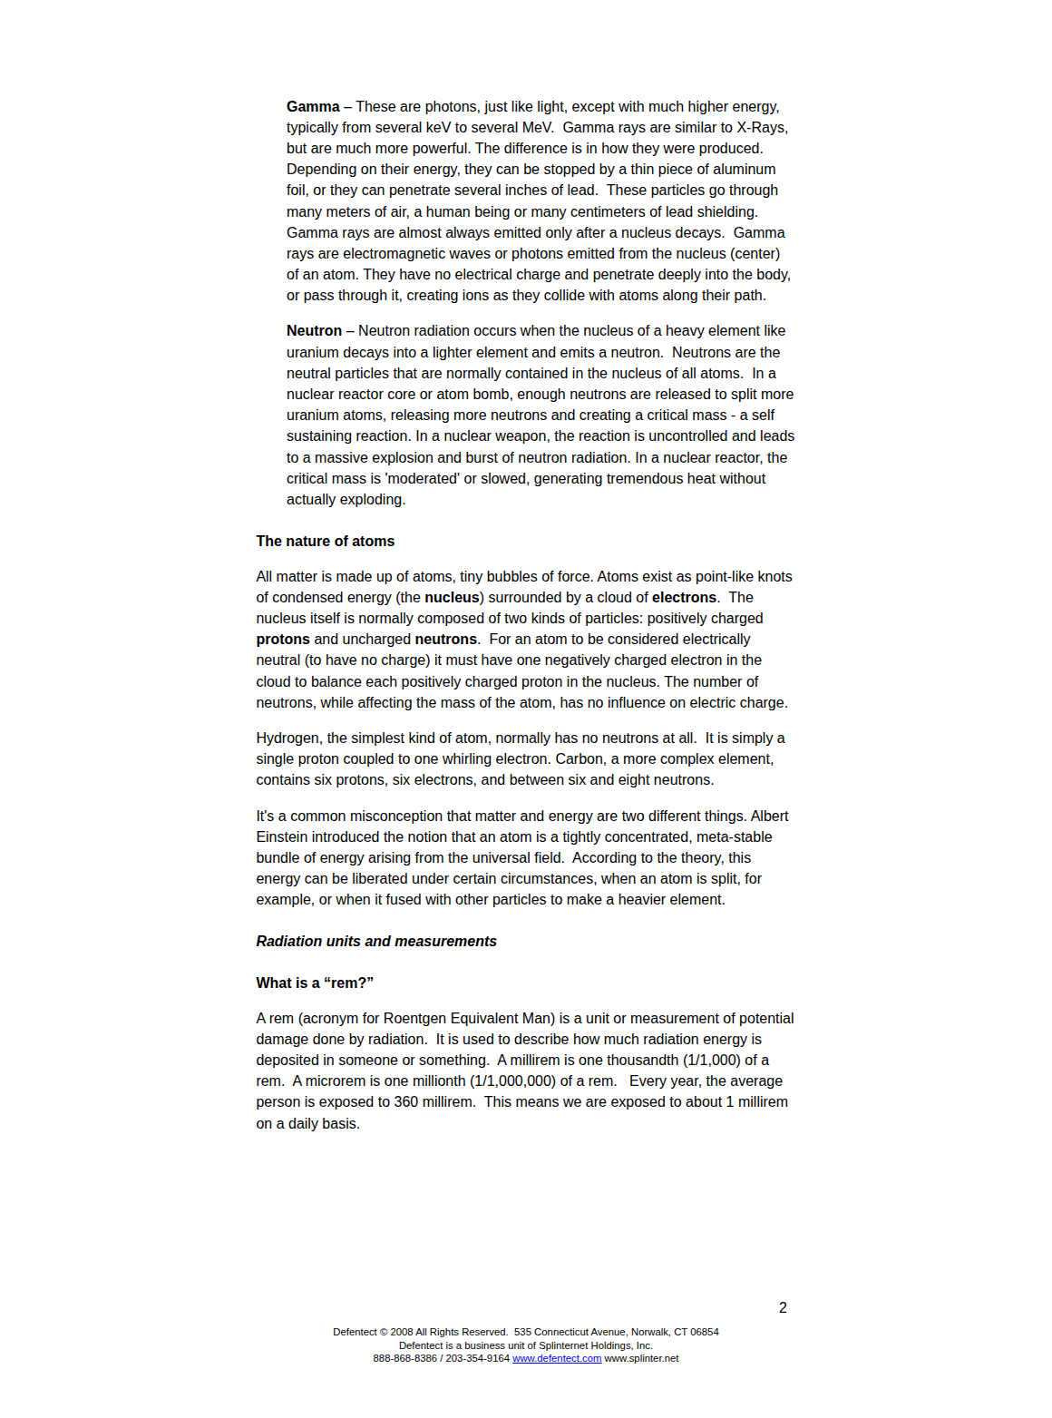Gamma – These are photons, just like light, except with much higher energy, typically from several keV to several MeV. Gamma rays are similar to X-Rays, but are much more powerful. The difference is in how they were produced. Depending on their energy, they can be stopped by a thin piece of aluminum foil, or they can penetrate several inches of lead. These particles go through many meters of air, a human being or many centimeters of lead shielding. Gamma rays are almost always emitted only after a nucleus decays. Gamma rays are electromagnetic waves or photons emitted from the nucleus (center) of an atom. They have no electrical charge and penetrate deeply into the body, or pass through it, creating ions as they collide with atoms along their path.
Neutron – Neutron radiation occurs when the nucleus of a heavy element like uranium decays into a lighter element and emits a neutron. Neutrons are the neutral particles that are normally contained in the nucleus of all atoms. In a nuclear reactor core or atom bomb, enough neutrons are released to split more uranium atoms, releasing more neutrons and creating a critical mass - a self sustaining reaction. In a nuclear weapon, the reaction is uncontrolled and leads to a massive explosion and burst of neutron radiation. In a nuclear reactor, the critical mass is 'moderated' or slowed, generating tremendous heat without actually exploding.
The nature of atoms
All matter is made up of atoms, tiny bubbles of force. Atoms exist as point-like knots of condensed energy (the nucleus) surrounded by a cloud of electrons. The nucleus itself is normally composed of two kinds of particles: positively charged protons and uncharged neutrons. For an atom to be considered electrically neutral (to have no charge) it must have one negatively charged electron in the cloud to balance each positively charged proton in the nucleus. The number of neutrons, while affecting the mass of the atom, has no influence on electric charge.
Hydrogen, the simplest kind of atom, normally has no neutrons at all. It is simply a single proton coupled to one whirling electron. Carbon, a more complex element, contains six protons, six electrons, and between six and eight neutrons.
It's a common misconception that matter and energy are two different things. Albert Einstein introduced the notion that an atom is a tightly concentrated, meta-stable bundle of energy arising from the universal field. According to the theory, this energy can be liberated under certain circumstances, when an atom is split, for example, or when it fused with other particles to make a heavier element.
Radiation units and measurements
What is a “rem?”
A rem (acronym for Roentgen Equivalent Man) is a unit or measurement of potential damage done by radiation. It is used to describe how much radiation energy is deposited in someone or something. A millirem is one thousandth (1/1,000) of a rem. A microrem is one millionth (1/1,000,000) of a rem. Every year, the average person is exposed to 360 millirem. This means we are exposed to about 1 millirem on a daily basis.
Defentect © 2008 All Rights Reserved. 535 Connecticut Avenue, Norwalk, CT 06854
Defentect is a business unit of Splinternet Holdings, Inc.
888-868-8386 / 203-354-9164 www.defentect.com www.splinter.net 2